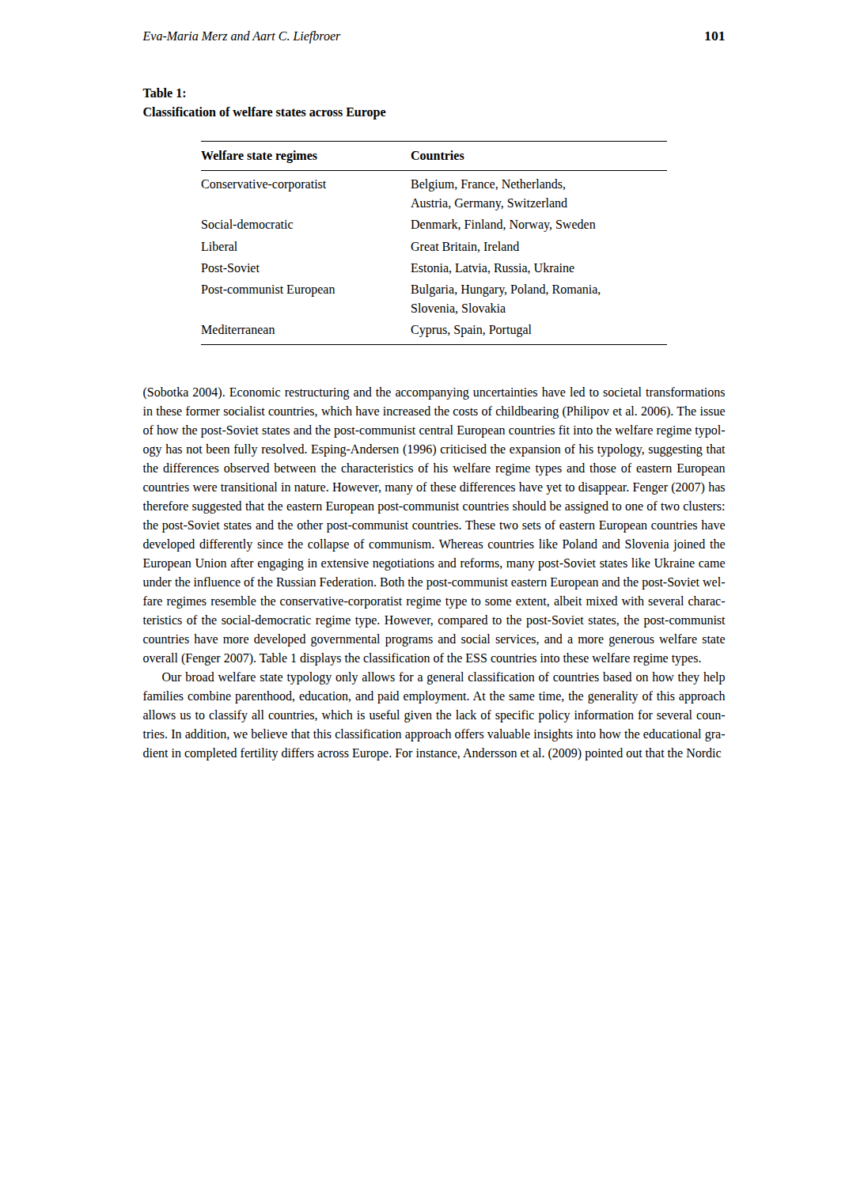Eva-Maria Merz and Aart C. Liefbroer 101
Table 1: Classification of welfare states across Europe
| Welfare state regimes | Countries |
| --- | --- |
| Conservative-corporatist | Belgium, France, Netherlands, Austria, Germany, Switzerland |
| Social-democratic | Denmark, Finland, Norway, Sweden |
| Liberal | Great Britain, Ireland |
| Post-Soviet | Estonia, Latvia, Russia, Ukraine |
| Post-communist European | Bulgaria, Hungary, Poland, Romania, Slovenia, Slovakia |
| Mediterranean | Cyprus, Spain, Portugal |
(Sobotka 2004). Economic restructuring and the accompanying uncertainties have led to societal transformations in these former socialist countries, which have increased the costs of childbearing (Philipov et al. 2006). The issue of how the post-Soviet states and the post-communist central European countries fit into the welfare regime typology has not been fully resolved. Esping-Andersen (1996) criticised the expansion of his typology, suggesting that the differences observed between the characteristics of his welfare regime types and those of eastern European countries were transitional in nature. However, many of these differences have yet to disappear. Fenger (2007) has therefore suggested that the eastern European post-communist countries should be assigned to one of two clusters: the post-Soviet states and the other post-communist countries. These two sets of eastern European countries have developed differently since the collapse of communism. Whereas countries like Poland and Slovenia joined the European Union after engaging in extensive negotiations and reforms, many post-Soviet states like Ukraine came under the influence of the Russian Federation. Both the post-communist eastern European and the post-Soviet welfare regimes resemble the conservative-corporatist regime type to some extent, albeit mixed with several characteristics of the social-democratic regime type. However, compared to the post-Soviet states, the post-communist countries have more developed governmental programs and social services, and a more generous welfare state overall (Fenger 2007). Table 1 displays the classification of the ESS countries into these welfare regime types.
Our broad welfare state typology only allows for a general classification of countries based on how they help families combine parenthood, education, and paid employment. At the same time, the generality of this approach allows us to classify all countries, which is useful given the lack of specific policy information for several countries. In addition, we believe that this classification approach offers valuable insights into how the educational gradient in completed fertility differs across Europe. For instance, Andersson et al. (2009) pointed out that the Nordic